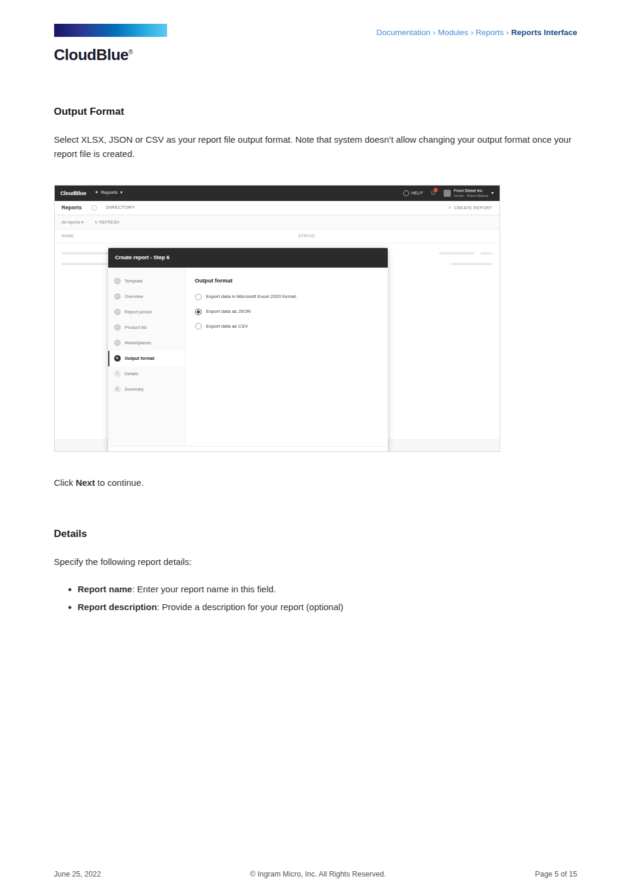CloudBlue®
Documentation›Modules›Reports›Reports Interface
Output Format
Select XLSX, JSON or CSV as your report file output format. Note that system doesn’t allow changing your output format once your report file is created.
CloudBlue
✦Reports▾
HELP
☐
Front Street Inc
Vendor · Robert Balboa
▾
Reports DIRECTORY
+ CREATE REPORT
All reports ▾ ↻ REFRESH
NAME
STATUS
Create report - Step 6
✓Template
✓Overview
✓Report period
✓Product list
✓Marketplaces
6 Output format
7 Details
8 Summary
Output format
Export data in Microsoft Excel 2020 format.
Export data as JSON
Export data as CSV
CANCEL
BACK
NEXT
© 2021 – Ingram Micro, Inc. All Rights Reserved. – Privacy | Terms of Use – Version 23.0.1207-g4527443 [Staging]
Click Next to continue.
Details
Specify the following report details:
Report name: Enter your report name in this field.
Report description: Provide a description for your report (optional)
June 25, 2022
© Ingram Micro, Inc. All Rights Reserved.
Page 5 of 15